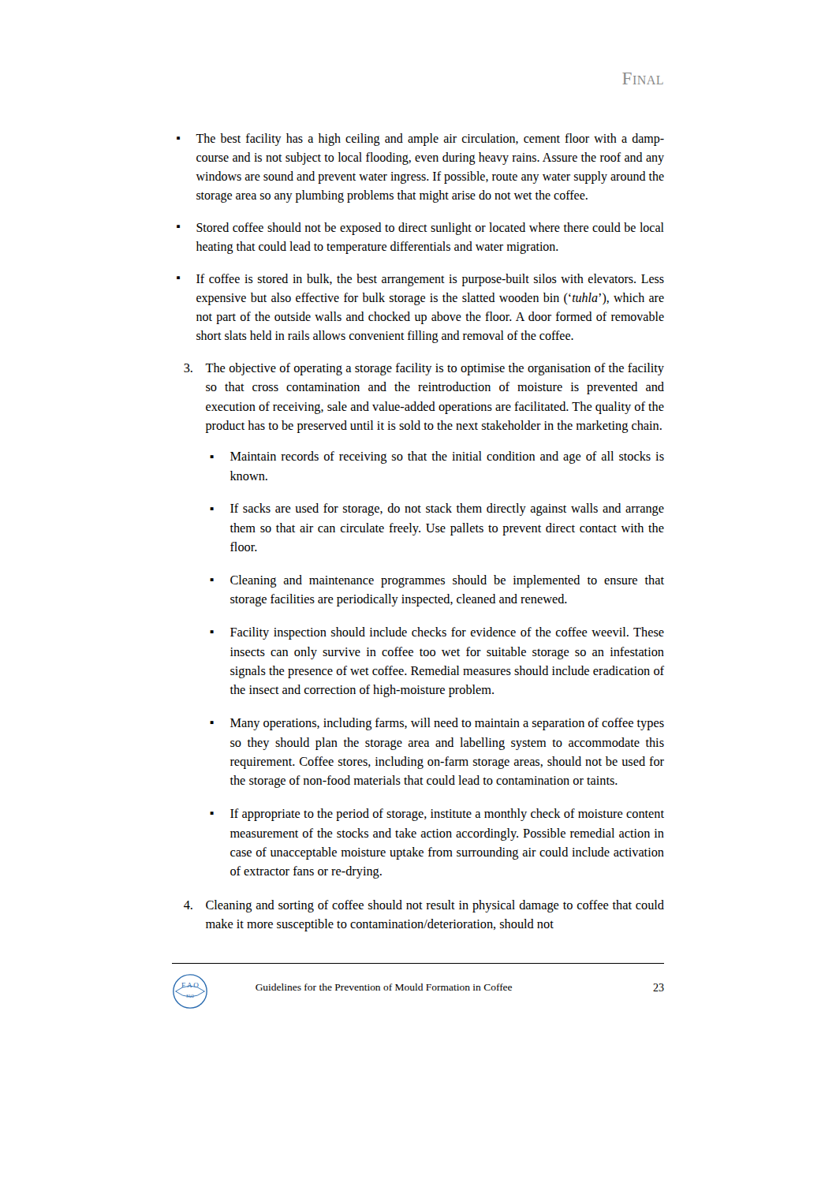Final
The best facility has a high ceiling and ample air circulation, cement floor with a damp-course and is not subject to local flooding, even during heavy rains. Assure the roof and any windows are sound and prevent water ingress. If possible, route any water supply around the storage area so any plumbing problems that might arise do not wet the coffee.
Stored coffee should not be exposed to direct sunlight or located where there could be local heating that could lead to temperature differentials and water migration.
If coffee is stored in bulk, the best arrangement is purpose-built silos with elevators. Less expensive but also effective for bulk storage is the slatted wooden bin (‘tuhla’), which are not part of the outside walls and chocked up above the floor. A door formed of removable short slats held in rails allows convenient filling and removal of the coffee.
The objective of operating a storage facility is to optimise the organisation of the facility so that cross contamination and the reintroduction of moisture is prevented and execution of receiving, sale and value-added operations are facilitated. The quality of the product has to be preserved until it is sold to the next stakeholder in the marketing chain.
Maintain records of receiving so that the initial condition and age of all stocks is known.
If sacks are used for storage, do not stack them directly against walls and arrange them so that air can circulate freely. Use pallets to prevent direct contact with the floor.
Cleaning and maintenance programmes should be implemented to ensure that storage facilities are periodically inspected, cleaned and renewed.
Facility inspection should include checks for evidence of the coffee weevil. These insects can only survive in coffee too wet for suitable storage so an infestation signals the presence of wet coffee. Remedial measures should include eradication of the insect and correction of high-moisture problem.
Many operations, including farms, will need to maintain a separation of coffee types so they should plan the storage area and labelling system to accommodate this requirement. Coffee stores, including on-farm storage areas, should not be used for the storage of non-food materials that could lead to contamination or taints.
If appropriate to the period of storage, institute a monthly check of moisture content measurement of the stocks and take action accordingly. Possible remedial action in case of unacceptable moisture uptake from surrounding air could include activation of extractor fans or re-drying.
Cleaning and sorting of coffee should not result in physical damage to coffee that could make it more susceptible to contamination/deterioration, should not
F A O FAO
Guidelines for the Prevention of Mould Formation in Coffee
23